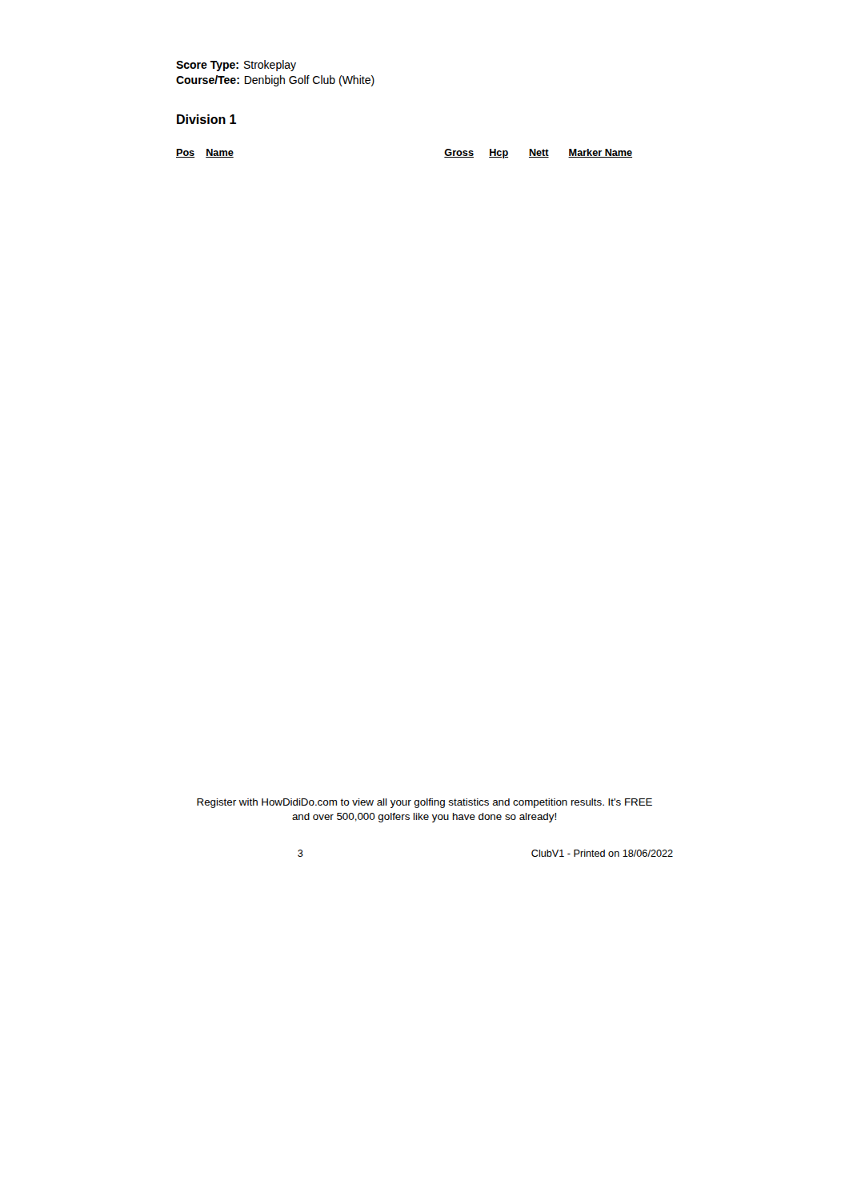Score Type: Strokeplay Course/Tee: Denbigh Golf Club (White)
Division 1
| Pos | Name | Gross | Hcp | Nett | Marker Name |
| --- | --- | --- | --- | --- | --- |
Register with HowDidiDo.com to view all your golfing statistics and competition results. It's FREE
and over 500,000 golfers like you have done so already!
3
ClubV1 - Printed on 18/06/2022